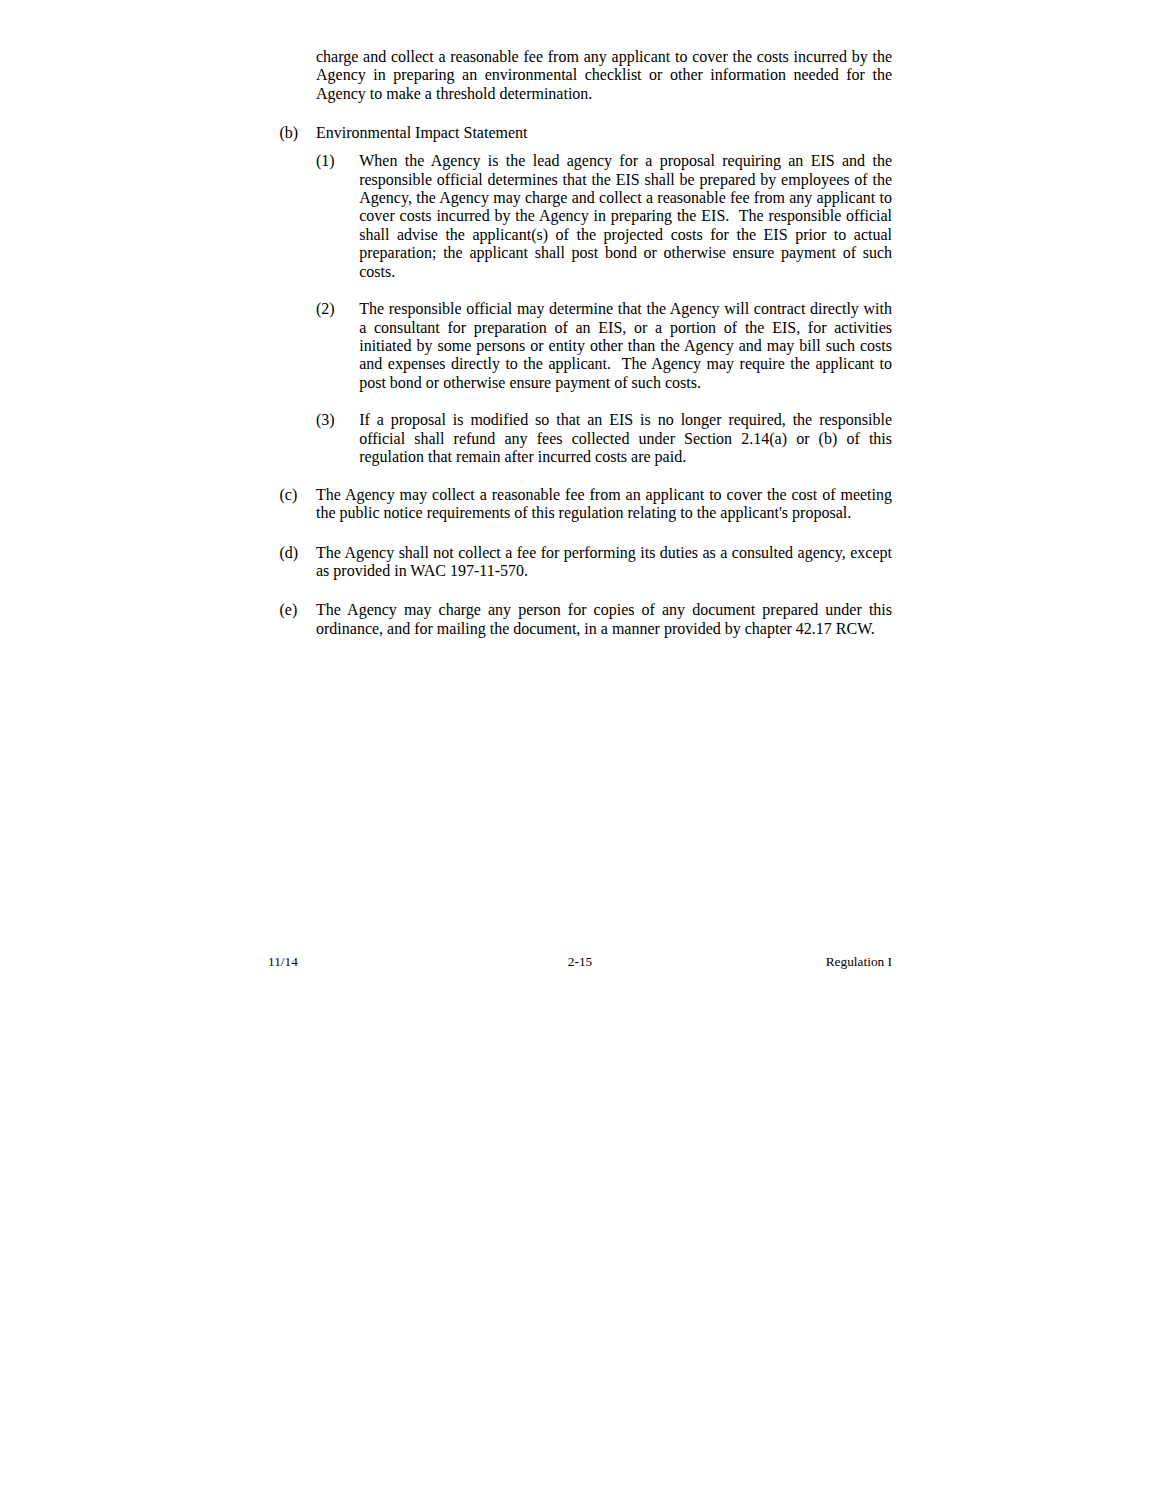charge and collect a reasonable fee from any applicant to cover the costs incurred by the Agency in preparing an environmental checklist or other information needed for the Agency to make a threshold determination.
(b) Environmental Impact Statement
(1)
When the Agency is the lead agency for a proposal requiring an EIS and the responsible official determines that the EIS shall be prepared by employees of the Agency, the Agency may charge and collect a reasonable fee from any applicant to cover costs incurred by the Agency in preparing the EIS. The responsible official shall advise the applicant(s) of the projected costs for the EIS prior to actual preparation; the applicant shall post bond or otherwise ensure payment of such costs.
(2)
The responsible official may determine that the Agency will contract directly with a consultant for preparation of an EIS, or a portion of the EIS, for activities initiated by some persons or entity other than the Agency and may bill such costs and expenses directly to the applicant. The Agency may require the applicant to post bond or otherwise ensure payment of such costs.
(3)
If a proposal is modified so that an EIS is no longer required, the responsible official shall refund any fees collected under Section 2.14(a) or (b) of this regulation that remain after incurred costs are paid.
(c)
The Agency may collect a reasonable fee from an applicant to cover the cost of meeting the public notice requirements of this regulation relating to the applicant's proposal.
(d)
The Agency shall not collect a fee for performing its duties as a consulted agency, except as provided in WAC 197-11-570.
(e)
The Agency may charge any person for copies of any document prepared under this ordinance, and for mailing the document, in a manner provided by chapter 42.17 RCW.
11/14 2-15 Regulation I